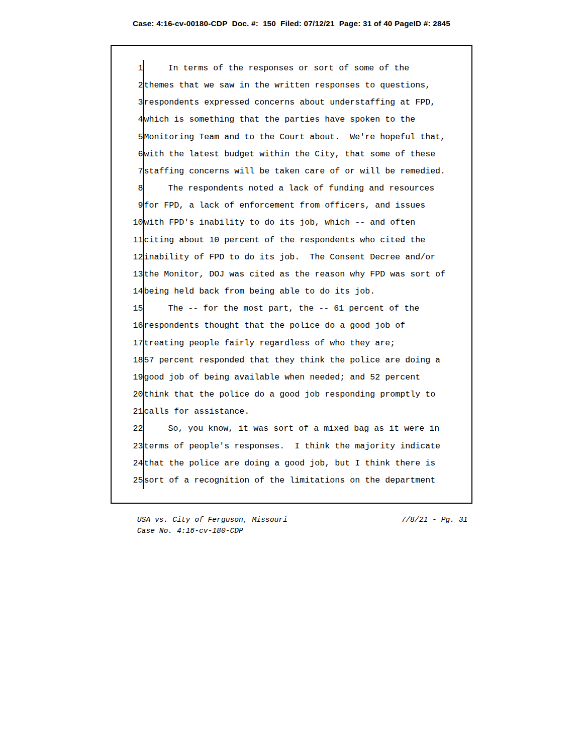Case: 4:16-cv-00180-CDP Doc. #: 150 Filed: 07/12/21 Page: 31 of 40 PageID #: 2845
| 1 | In terms of the responses or sort of some of the |
| 2 | themes that we saw in the written responses to questions, |
| 3 | respondents expressed concerns about understaffing at FPD, |
| 4 | which is something that the parties have spoken to the |
| 5 | Monitoring Team and to the Court about. We're hopeful that, |
| 6 | with the latest budget within the City, that some of these |
| 7 | staffing concerns will be taken care of or will be remedied. |
| 8 | The respondents noted a lack of funding and resources |
| 9 | for FPD, a lack of enforcement from officers, and issues |
| 10 | with FPD's inability to do its job, which -- and often |
| 11 | citing about 10 percent of the respondents who cited the |
| 12 | inability of FPD to do its job. The Consent Decree and/or |
| 13 | the Monitor, DOJ was cited as the reason why FPD was sort of |
| 14 | being held back from being able to do its job. |
| 15 | The -- for the most part, the -- 61 percent of the |
| 16 | respondents thought that the police do a good job of |
| 17 | treating people fairly regardless of who they are; |
| 18 | 57 percent responded that they think the police are doing a |
| 19 | good job of being available when needed; and 52 percent |
| 20 | think that the police do a good job responding promptly to |
| 21 | calls for assistance. |
| 22 | So, you know, it was sort of a mixed bag as it were in |
| 23 | terms of people's responses. I think the majority indicate |
| 24 | that the police are doing a good job, but I think there is |
| 25 | sort of a recognition of the limitations on the department |
USA vs. City of Ferguson, Missouri
Case No. 4:16-cv-180-CDP
7/8/21 - Pg. 31